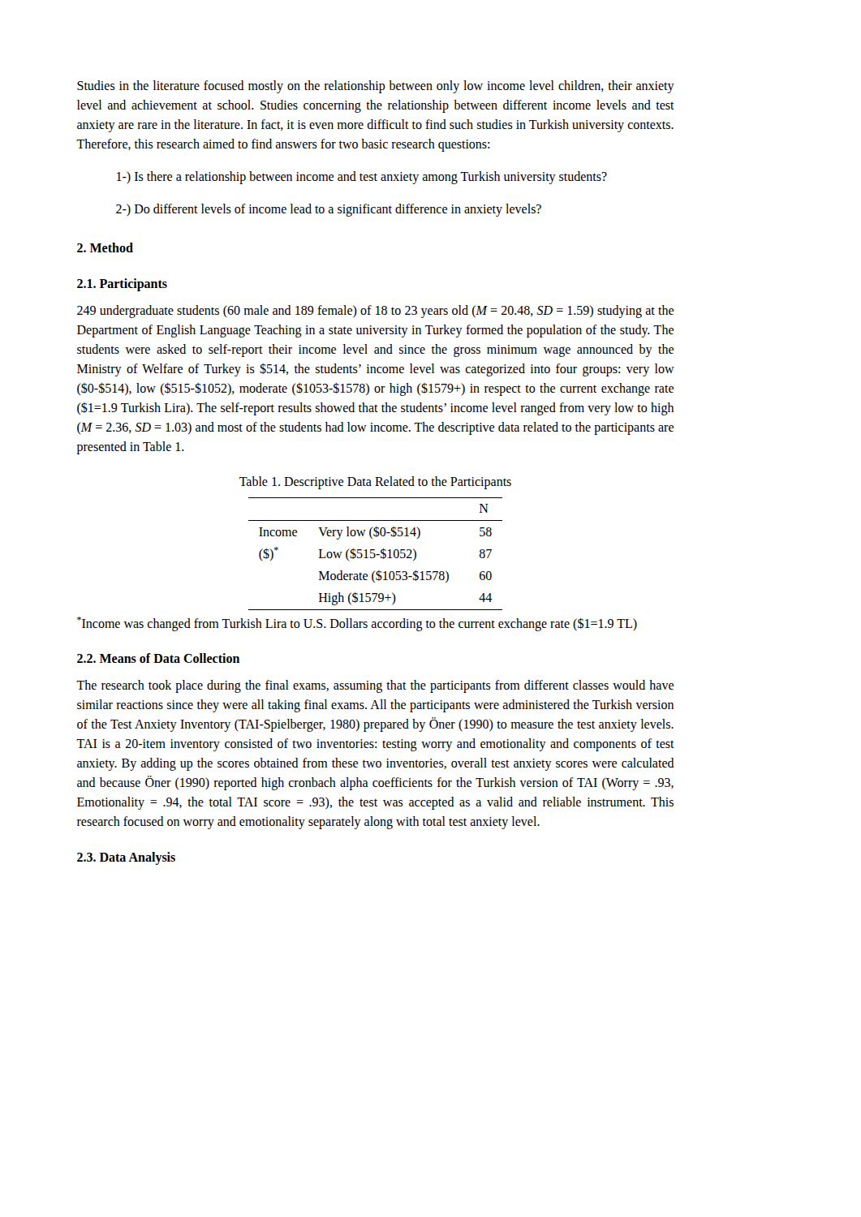Studies in the literature focused mostly on the relationship between only low income level children, their anxiety level and achievement at school. Studies concerning the relationship between different income levels and test anxiety are rare in the literature. In fact, it is even more difficult to find such studies in Turkish university contexts. Therefore, this research aimed to find answers for two basic research questions:
1-) Is there a relationship between income and test anxiety among Turkish university students?
2-) Do different levels of income lead to a significant difference in anxiety levels?
2. Method
2.1. Participants
249 undergraduate students (60 male and 189 female) of 18 to 23 years old (M = 20.48, SD = 1.59) studying at the Department of English Language Teaching in a state university in Turkey formed the population of the study. The students were asked to self-report their income level and since the gross minimum wage announced by the Ministry of Welfare of Turkey is $514, the students’ income level was categorized into four groups: very low ($0-$514), low ($515-$1052), moderate ($1053-$1578) or high ($1579+) in respect to the current exchange rate ($1=1.9 Turkish Lira). The self-report results showed that the students’ income level ranged from very low to high (M = 2.36, SD = 1.03) and most of the students had low income. The descriptive data related to the participants are presented in Table 1.
Table 1. Descriptive Data Related to the Participants
| | | N |
| --- | --- | --- |
| Income | Very low ($0-$514) | 58 |
| ($) * | Low ($515-$1052) | 87 |
| | Moderate ($1053-$1578) | 60 |
| | High ($1579+) | 44 |
*Income was changed from Turkish Lira to U.S. Dollars according to the current exchange rate ($1=1.9 TL)
2.2. Means of Data Collection
The research took place during the final exams, assuming that the participants from different classes would have similar reactions since they were all taking final exams. All the participants were administered the Turkish version of the Test Anxiety Inventory (TAI-Spielberger, 1980) prepared by Öner (1990) to measure the test anxiety levels. TAI is a 20-item inventory consisted of two inventories: testing worry and emotionality and components of test anxiety. By adding up the scores obtained from these two inventories, overall test anxiety scores were calculated and because Öner (1990) reported high cronbach alpha coefficients for the Turkish version of TAI (Worry = .93, Emotionality = .94, the total TAI score = .93), the test was accepted as a valid and reliable instrument. This research focused on worry and emotionality separately along with total test anxiety level.
2.3. Data Analysis